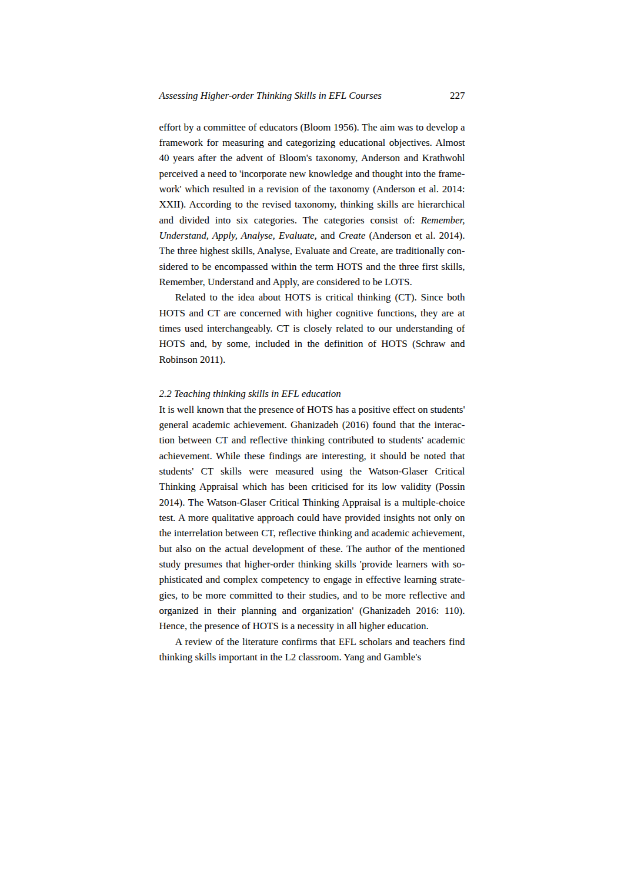Assessing Higher-order Thinking Skills in EFL Courses 227
effort by a committee of educators (Bloom 1956). The aim was to develop a framework for measuring and categorizing educational objectives. Almost 40 years after the advent of Bloom's taxonomy, Anderson and Krathwohl perceived a need to 'incorporate new knowledge and thought into the framework' which resulted in a revision of the taxonomy (Anderson et al. 2014: XXII). According to the revised taxonomy, thinking skills are hierarchical and divided into six categories. The categories consist of: Remember, Understand, Apply, Analyse, Evaluate, and Create (Anderson et al. 2014). The three highest skills, Analyse, Evaluate and Create, are traditionally considered to be encompassed within the term HOTS and the three first skills, Remember, Understand and Apply, are considered to be LOTS.
Related to the idea about HOTS is critical thinking (CT). Since both HOTS and CT are concerned with higher cognitive functions, they are at times used interchangeably. CT is closely related to our understanding of HOTS and, by some, included in the definition of HOTS (Schraw and Robinson 2011).
2.2 Teaching thinking skills in EFL education
It is well known that the presence of HOTS has a positive effect on students' general academic achievement. Ghanizadeh (2016) found that the interaction between CT and reflective thinking contributed to students' academic achievement. While these findings are interesting, it should be noted that students' CT skills were measured using the Watson-Glaser Critical Thinking Appraisal which has been criticised for its low validity (Possin 2014). The Watson-Glaser Critical Thinking Appraisal is a multiple-choice test. A more qualitative approach could have provided insights not only on the interrelation between CT, reflective thinking and academic achievement, but also on the actual development of these. The author of the mentioned study presumes that higher-order thinking skills 'provide learners with sophisticated and complex competency to engage in effective learning strategies, to be more committed to their studies, and to be more reflective and organized in their planning and organization' (Ghanizadeh 2016: 110). Hence, the presence of HOTS is a necessity in all higher education.
A review of the literature confirms that EFL scholars and teachers find thinking skills important in the L2 classroom. Yang and Gamble's